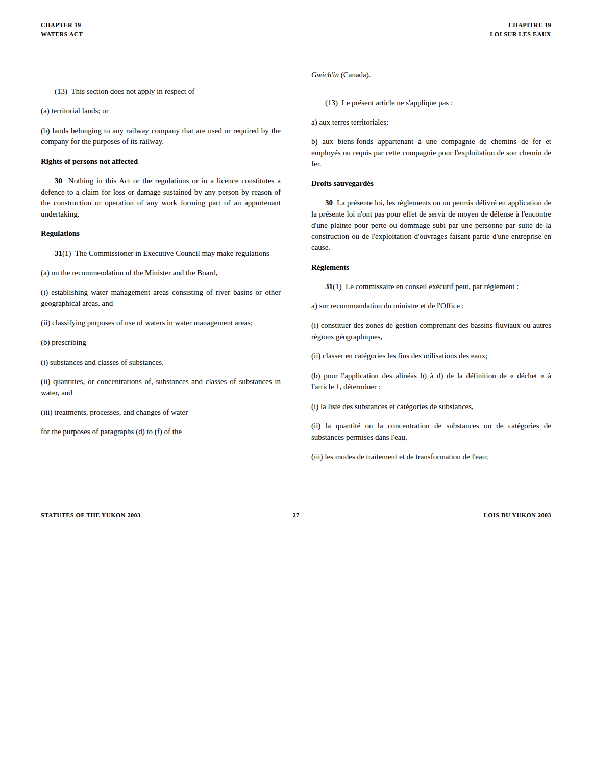CHAPTER 19
WATERS ACT
CHAPITRE 19
LOI SUR LES EAUX
(13) This section does not apply in respect of
(a) territorial lands; or
(b) lands belonging to any railway company that are used or required by the company for the purposes of its railway.
Rights of persons not affected
30 Nothing in this Act or the regulations or in a licence constitutes a defence to a claim for loss or damage sustained by any person by reason of the construction or operation of any work forming part of an appurtenant undertaking.
Regulations
31(1) The Commissioner in Executive Council may make regulations
(a) on the recommendation of the Minister and the Board,
(i) establishing water management areas consisting of river basins or other geographical areas, and
(ii) classifying purposes of use of waters in water management areas;
(b) prescribing
(i) substances and classes of substances,
(ii) quantities, or concentrations of, substances and classes of substances in water, and
(iii) treatments, processes, and changes of water
for the purposes of paragraphs (d) to (f) of the
Gwich'in (Canada).
(13) Le présent article ne s'applique pas :
a) aux terres territoriales;
b) aux biens-fonds appartenant à une compagnie de chemins de fer et employés ou requis par cette compagnie pour l'exploitation de son chemin de fer.
Droits sauvegardés
30 La présente loi, les règlements ou un permis délivré en application de la présente loi n'ont pas pour effet de servir de moyen de défense à l'encontre d'une plainte pour perte ou dommage subi par une personne par suite de la construction ou de l'exploitation d'ouvrages faisant partie d'une entreprise en cause.
Règlements
31(1) Le commissaire en conseil exécutif peut, par règlement :
a) sur recommandation du ministre et de l'Office :
(i) constituer des zones de gestion comprenant des bassins fluviaux ou autres régions géographiques,
(ii) classer en catégories les fins des utilisations des eaux;
(b) pour l'application des alinéas b) à d) de la définition de « déchet » à l'article 1, déterminer :
(i) la liste des substances et catégories de substances,
(ii) la quantité ou la concentration de substances ou de catégories de substances permises dans l'eau,
(iii) les modes de traitement et de transformation de l'eau;
STATUTES OF THE YUKON 2003
27
LOIS DU YUKON 2003